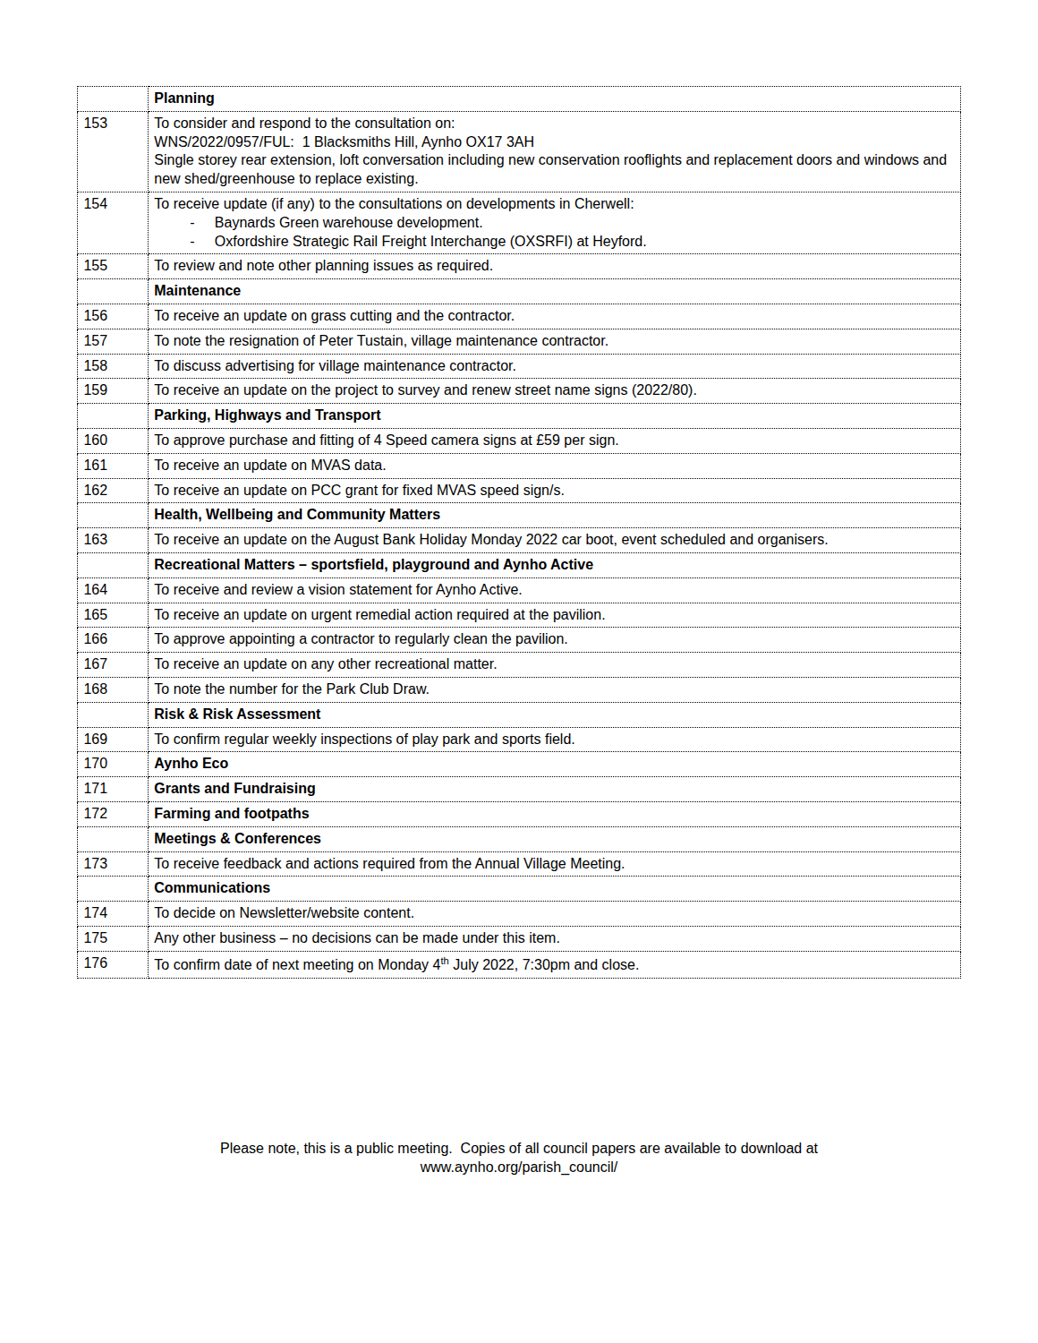| | Planning |
| 153 | To consider and respond to the consultation on: WNS/2022/0957/FUL: 1 Blacksmiths Hill, Aynho OX17 3AH Single storey rear extension, loft conversation including new conservation rooflights and replacement doors and windows and new shed/greenhouse to replace existing. |
| 154 | To receive update (if any) to the consultations on developments in Cherwell: - Baynards Green warehouse development. - Oxfordshire Strategic Rail Freight Interchange (OXSRFI) at Heyford. |
| 155 | To review and note other planning issues as required. |
| | Maintenance |
| 156 | To receive an update on grass cutting and the contractor. |
| 157 | To note the resignation of Peter Tustain, village maintenance contractor. |
| 158 | To discuss advertising for village maintenance contractor. |
| 159 | To receive an update on the project to survey and renew street name signs (2022/80). |
| | Parking, Highways and Transport |
| 160 | To approve purchase and fitting of 4 Speed camera signs at £59 per sign. |
| 161 | To receive an update on MVAS data. |
| 162 | To receive an update on PCC grant for fixed MVAS speed sign/s. |
| | Health, Wellbeing and Community Matters |
| 163 | To receive an update on the August Bank Holiday Monday 2022 car boot, event scheduled and organisers. |
| | Recreational Matters – sportsfield, playground and Aynho Active |
| 164 | To receive and review a vision statement for Aynho Active. |
| 165 | To receive an update on urgent remedial action required at the pavilion. |
| 166 | To approve appointing a contractor to regularly clean the pavilion. |
| 167 | To receive an update on any other recreational matter. |
| 168 | To note the number for the Park Club Draw. |
| | Risk & Risk Assessment |
| 169 | To confirm regular weekly inspections of play park and sports field. |
| 170 | Aynho Eco |
| 171 | Grants and Fundraising |
| 172 | Farming and footpaths |
| | Meetings & Conferences |
| 173 | To receive feedback and actions required from the Annual Village Meeting. |
| | Communications |
| 174 | To decide on Newsletter/website content. |
| 175 | Any other business – no decisions can be made under this item. |
| 176 | To confirm date of next meeting on Monday 4 th July 2022, 7:30pm and close. |
Please note, this is a public meeting. Copies of all council papers are available to download at
www.aynho.org/parish_council/